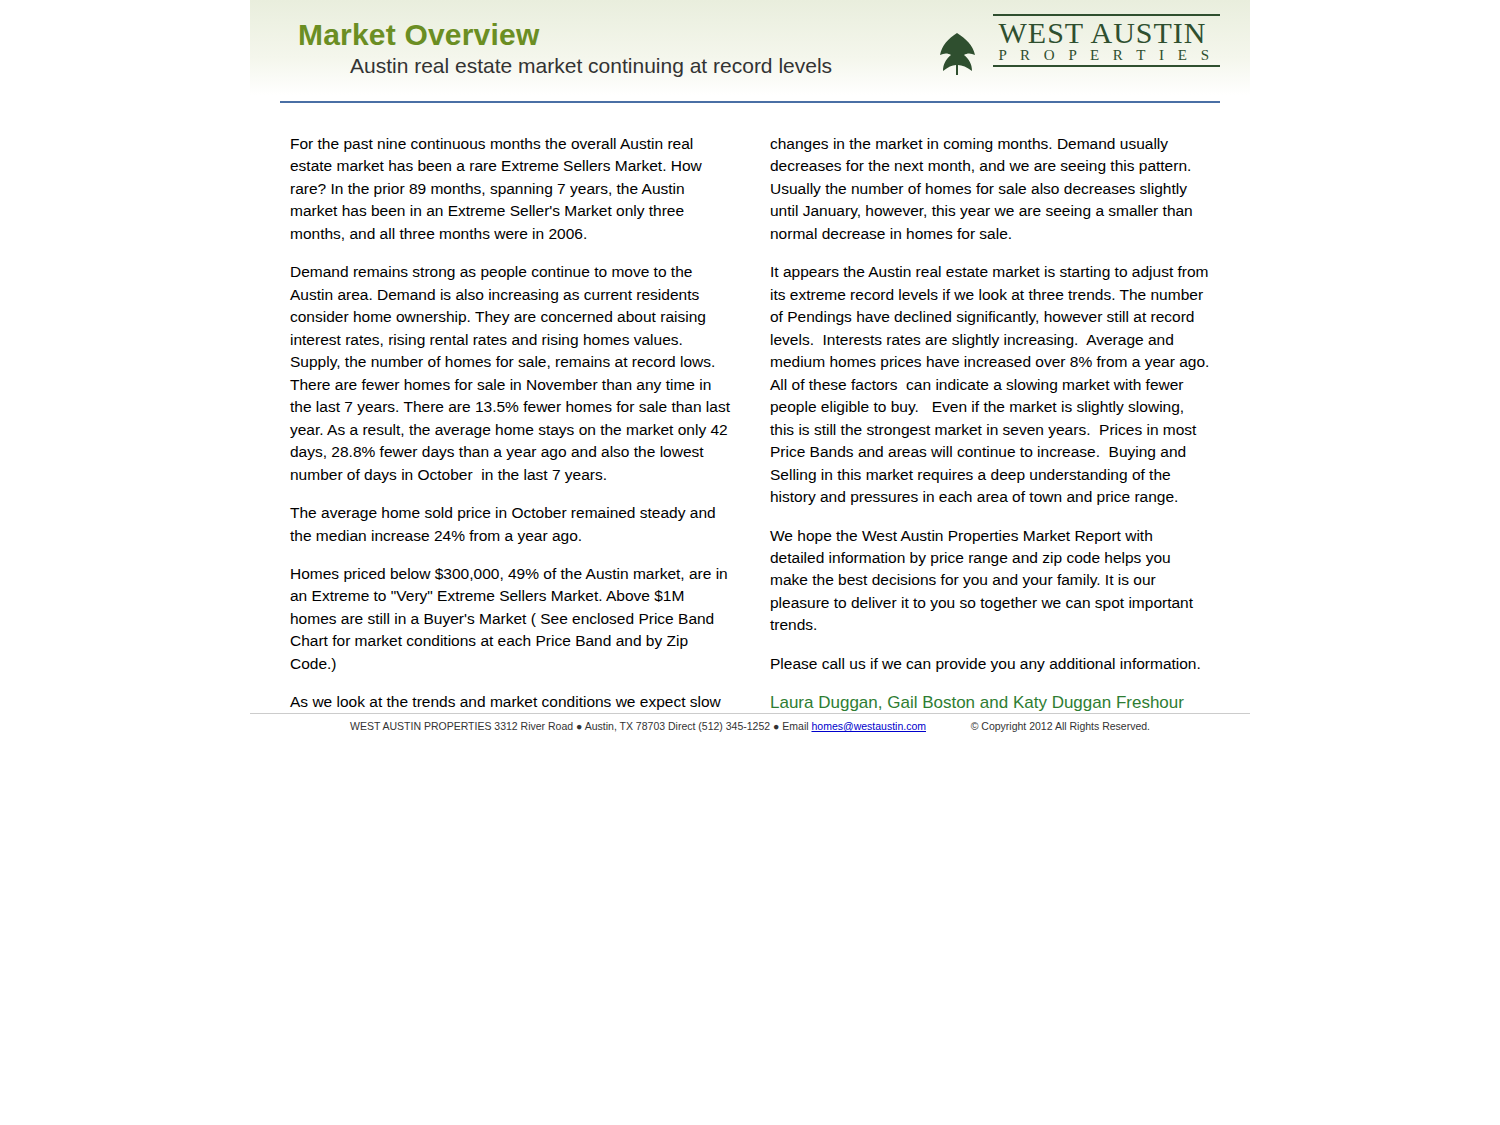2
WEST AUSTIN
P R O P E R T I E S
Market Overview
Austin real estate market continuing at record levels
For the past nine continuous months the overall Austin real estate market has been a rare Extreme Sellers Market. How rare? In the prior 89 months, spanning 7 years, the Austin market has been in an Extreme Seller's Market only three months, and all three months were in 2006.
Demand remains strong as people continue to move to the Austin area. Demand is also increasing as current residents consider home ownership. They are concerned about raising interest rates, rising rental rates and rising homes values. Supply, the number of homes for sale, remains at record lows. There are fewer homes for sale in November than any time in the last 7 years. There are 13.5% fewer homes for sale than last year. As a result, the average home stays on the market only 42 days, 28.8% fewer days than a year ago and also the lowest number of days in October in the last 7 years.
The average home sold price in October remained steady and the median increase 24% from a year ago.
Homes priced below $300,000, 49% of the Austin market, are in an Extreme to "Very" Extreme Sellers Market. Above $1M homes are still in a Buyer's Market ( See enclosed Price Band Chart for market conditions at each Price Band and by Zip Code.)
As we look at the trends and market conditions we expect slow
changes in the market in coming months. Demand usually decreases for the next month, and we are seeing this pattern. Usually the number of homes for sale also decreases slightly until January, however, this year we are seeing a smaller than normal decrease in homes for sale.
It appears the Austin real estate market is starting to adjust from its extreme record levels if we look at three trends. The number of Pendings have declined significantly, however still at record levels. Interests rates are slightly increasing. Average and medium homes prices have increased over 8% from a year ago. All of these factors can indicate a slowing market with fewer people eligible to buy. Even if the market is slightly slowing, this is still the strongest market in seven years. Prices in most Price Bands and areas will continue to increase. Buying and Selling in this market requires a deep understanding of the history and pressures in each area of town and price range.
We hope the West Austin Properties Market Report with detailed information by price range and zip code helps you make the best decisions for you and your family. It is our pleasure to deliver it to you so together we can spot important trends.
Please call us if we can provide you any additional information.
Laura Duggan, Gail Boston and Katy Duggan Freshour
WEST AUSTIN PROPERTIES 3312 River Road ● Austin, TX 78703 Direct (512) 345-1252 ● Email homes@westaustin.com
© Copyright 2012 All Rights Reserved.